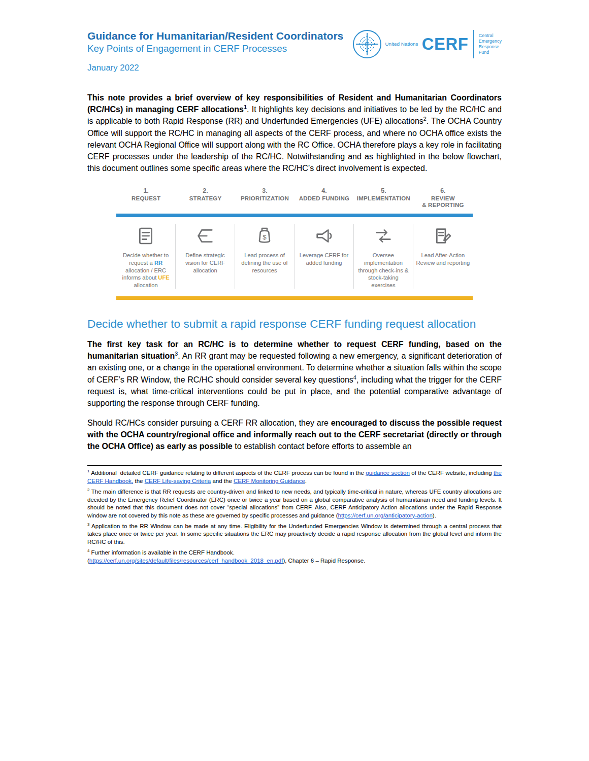Guidance for Humanitarian/Resident Coordinators
Key Points of Engagement in CERF Processes
January 2022
United Nations
CERF
Central
Emergency
Response
Fund
This note provides a brief overview of key responsibilities of Resident and Humanitarian Coordinators (RC/HCs) in managing CERF allocations1. It highlights key decisions and initiatives to be led by the RC/HC and is applicable to both Rapid Response (RR) and Underfunded Emergencies (UFE) allocations2. The OCHA Country Office will support the RC/HC in managing all aspects of the CERF process, and where no OCHA office exists the relevant OCHA Regional Office will support along with the RC Office. OCHA therefore plays a key role in facilitating CERF processes under the leadership of the RC/HC. Notwithstanding and as highlighted in the below flowchart, this document outlines some specific areas where the RC/HC’s direct involvement is expected.
1.
REQUEST
2.
STRATEGY
3.
PRIORITIZATION
4.
ADDED FUNDING
5.
IMPLEMENTATION
6.
REVIEW
& REPORTING
Decide whether to request a RR allocation / ERC informs about UFE allocation
Define strategic vision for CERF allocation
$
Lead process of defining the use of resources
Leverage CERF for added funding
Oversee implementation through check-ins & stock-taking exercises
Lead After-Action Review and reporting
Decide whether to submit a rapid response CERF funding request allocation
The first key task for an RC/HC is to determine whether to request CERF funding, based on the humanitarian situation3. An RR grant may be requested following a new emergency, a significant deterioration of an existing one, or a change in the operational environment. To determine whether a situation falls within the scope of CERF’s RR Window, the RC/HC should consider several key questions4, including what the trigger for the CERF request is, what time-critical interventions could be put in place, and the potential comparative advantage of supporting the response through CERF funding.
Should RC/HCs consider pursuing a CERF RR allocation, they are encouraged to discuss the possible request with the OCHA country/regional office and informally reach out to the CERF secretariat (directly or through the OCHA Office) as early as possible to establish contact before efforts to assemble an
1 Additional detailed CERF guidance relating to different aspects of the CERF process can be found in the guidance section of the CERF website, including the CERF Handbook, the CERF Life-saving Criteria and the CERF Monitoring Guidance.
2 The main difference is that RR requests are country-driven and linked to new needs, and typically time-critical in nature, whereas UFE country allocations are decided by the Emergency Relief Coordinator (ERC) once or twice a year based on a global comparative analysis of humanitarian need and funding levels. It should be noted that this document does not cover “special allocations” from CERF. Also, CERF Anticipatory Action allocations under the Rapid Response window are not covered by this note as these are governed by specific processes and guidance (https://cerf.un.org/anticipatory-action).
3 Application to the RR Window can be made at any time. Eligibility for the Underfunded Emergencies Window is determined through a central process that takes place once or twice per year. In some specific situations the ERC may proactively decide a rapid response allocation from the global level and inform the RC/HC of this.
4 Further information is available in the CERF Handbook.
(https://cerf.un.org/sites/default/files/resources/cerf_handbook_2018_en.pdf), Chapter 6 – Rapid Response.